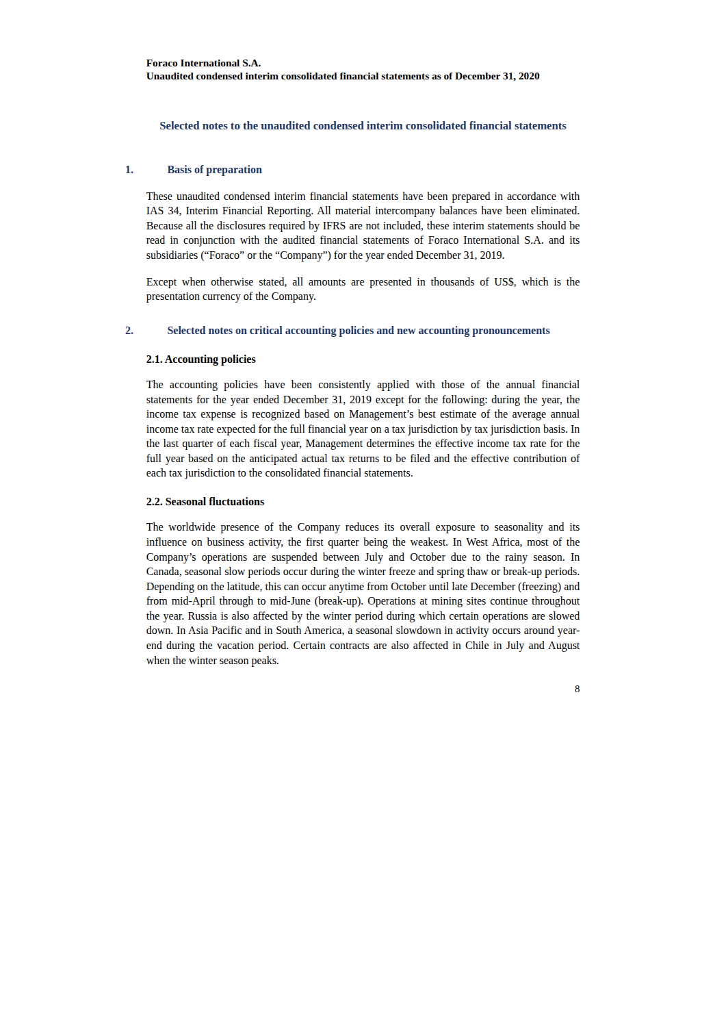Foraco International S.A.
Unaudited condensed interim consolidated financial statements as of December 31, 2020
Selected notes to the unaudited condensed interim consolidated financial statements
1. Basis of preparation
These unaudited condensed interim financial statements have been prepared in accordance with IAS 34, Interim Financial Reporting. All material intercompany balances have been eliminated. Because all the disclosures required by IFRS are not included, these interim statements should be read in conjunction with the audited financial statements of Foraco International S.A. and its subsidiaries (“Foraco” or the “Company”) for the year ended December 31, 2019.
Except when otherwise stated, all amounts are presented in thousands of US$, which is the presentation currency of the Company.
2. Selected notes on critical accounting policies and new accounting pronouncements
2.1. Accounting policies
The accounting policies have been consistently applied with those of the annual financial statements for the year ended December 31, 2019 except for the following: during the year, the income tax expense is recognized based on Management’s best estimate of the average annual income tax rate expected for the full financial year on a tax jurisdiction by tax jurisdiction basis. In the last quarter of each fiscal year, Management determines the effective income tax rate for the full year based on the anticipated actual tax returns to be filed and the effective contribution of each tax jurisdiction to the consolidated financial statements.
2.2. Seasonal fluctuations
The worldwide presence of the Company reduces its overall exposure to seasonality and its influence on business activity, the first quarter being the weakest. In West Africa, most of the Company’s operations are suspended between July and October due to the rainy season. In Canada, seasonal slow periods occur during the winter freeze and spring thaw or break-up periods. Depending on the latitude, this can occur anytime from October until late December (freezing) and from mid-April through to mid-June (break-up). Operations at mining sites continue throughout the year. Russia is also affected by the winter period during which certain operations are slowed down. In Asia Pacific and in South America, a seasonal slowdown in activity occurs around year-end during the vacation period. Certain contracts are also affected in Chile in July and August when the winter season peaks.
8